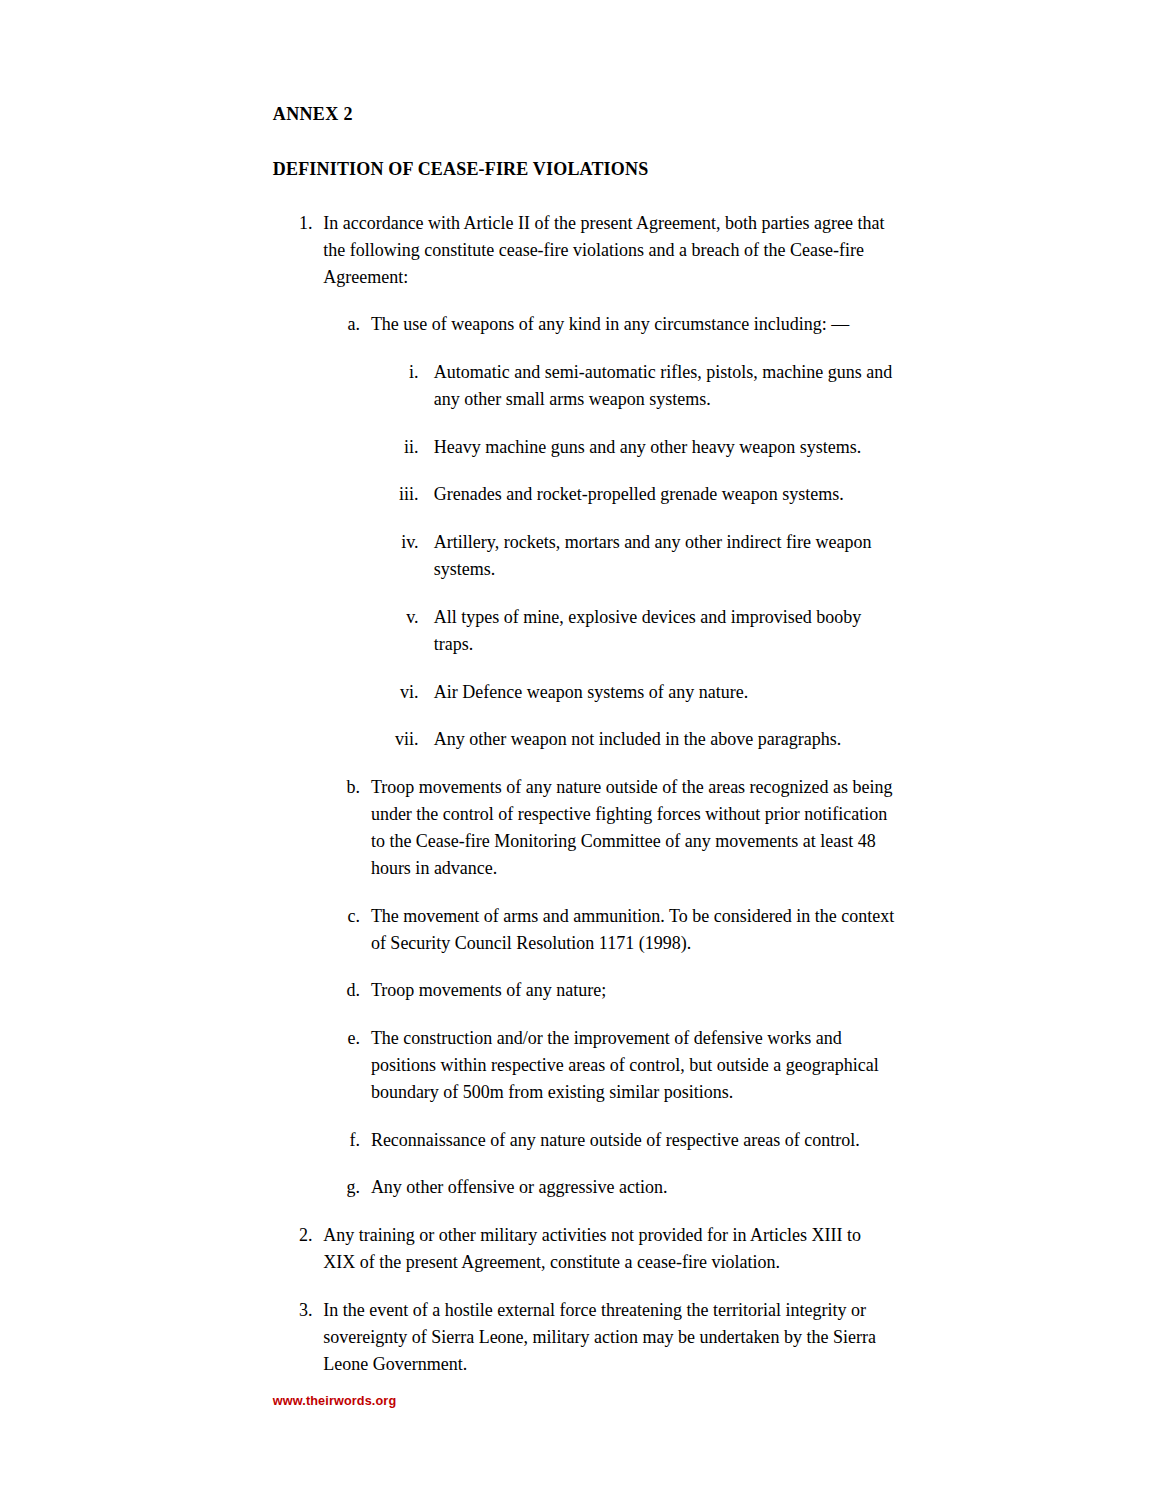ANNEX 2
DEFINITION OF CEASE-FIRE VIOLATIONS
In accordance with Article II of the present Agreement, both parties agree that the following constitute cease-fire violations and a breach of the Cease-fire Agreement:
The use of weapons of any kind in any circumstance including: —
Automatic and semi-automatic rifles, pistols, machine guns and any other small arms weapon systems.
Heavy machine guns and any other heavy weapon systems.
Grenades and rocket-propelled grenade weapon systems.
Artillery, rockets, mortars and any other indirect fire weapon systems.
All types of mine, explosive devices and improvised booby traps.
Air Defence weapon systems of any nature.
Any other weapon not included in the above paragraphs.
Troop movements of any nature outside of the areas recognized as being under the control of respective fighting forces without prior notification to the Cease-fire Monitoring Committee of any movements at least 48 hours in advance.
The movement of arms and ammunition. To be considered in the context of Security Council Resolution 1171 (1998).
Troop movements of any nature;
The construction and/or the improvement of defensive works and positions within respective areas of control, but outside a geographical boundary of 500m from existing similar positions.
Reconnaissance of any nature outside of respective areas of control.
Any other offensive or aggressive action.
Any training or other military activities not provided for in Articles XIII to XIX of the present Agreement, constitute a cease-fire violation.
In the event of a hostile external force threatening the territorial integrity or sovereignty of Sierra Leone, military action may be undertaken by the Sierra Leone Government.
www.theirwords.org